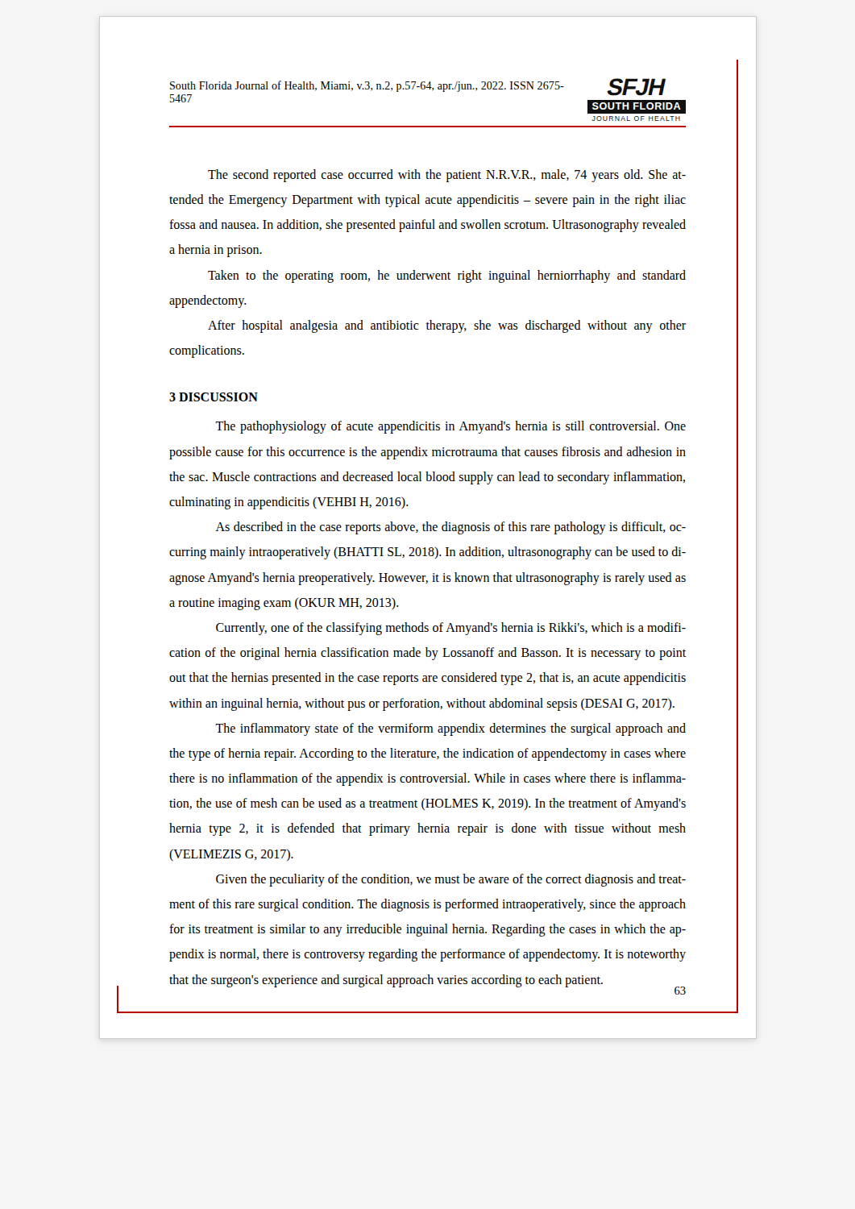South Florida Journal of Health, Miami, v.3, n.2, p.57-64, apr./jun., 2022. ISSN 2675-5467
SFJH
SOUTH FLORIDA
JOURNAL OF HEALTH
The second reported case occurred with the patient N.R.V.R., male, 74 years old. She attended the Emergency Department with typical acute appendicitis – severe pain in the right iliac fossa and nausea. In addition, she presented painful and swollen scrotum. Ultrasonography revealed a hernia in prison.
Taken to the operating room, he underwent right inguinal herniorrhaphy and standard appendectomy.
After hospital analgesia and antibiotic therapy, she was discharged without any other complications.
3 DISCUSSION
The pathophysiology of acute appendicitis in Amyand's hernia is still controversial. One possible cause for this occurrence is the appendix microtrauma that causes fibrosis and adhesion in the sac. Muscle contractions and decreased local blood supply can lead to secondary inflammation, culminating in appendicitis (VEHBI H, 2016).
As described in the case reports above, the diagnosis of this rare pathology is difficult, occurring mainly intraoperatively (BHATTI SL, 2018). In addition, ultrasonography can be used to diagnose Amyand's hernia preoperatively. However, it is known that ultrasonography is rarely used as a routine imaging exam (OKUR MH, 2013).
Currently, one of the classifying methods of Amyand's hernia is Rikki's, which is a modification of the original hernia classification made by Lossanoff and Basson. It is necessary to point out that the hernias presented in the case reports are considered type 2, that is, an acute appendicitis within an inguinal hernia, without pus or perforation, without abdominal sepsis (DESAI G, 2017).
The inflammatory state of the vermiform appendix determines the surgical approach and the type of hernia repair. According to the literature, the indication of appendectomy in cases where there is no inflammation of the appendix is controversial. While in cases where there is inflammation, the use of mesh can be used as a treatment (HOLMES K, 2019). In the treatment of Amyand's hernia type 2, it is defended that primary hernia repair is done with tissue without mesh (VELIMEZIS G, 2017).
Given the peculiarity of the condition, we must be aware of the correct diagnosis and treatment of this rare surgical condition. The diagnosis is performed intraoperatively, since the approach for its treatment is similar to any irreducible inguinal hernia. Regarding the cases in which the appendix is normal, there is controversy regarding the performance of appendectomy. It is noteworthy that the surgeon's experience and surgical approach varies according to each patient.
63